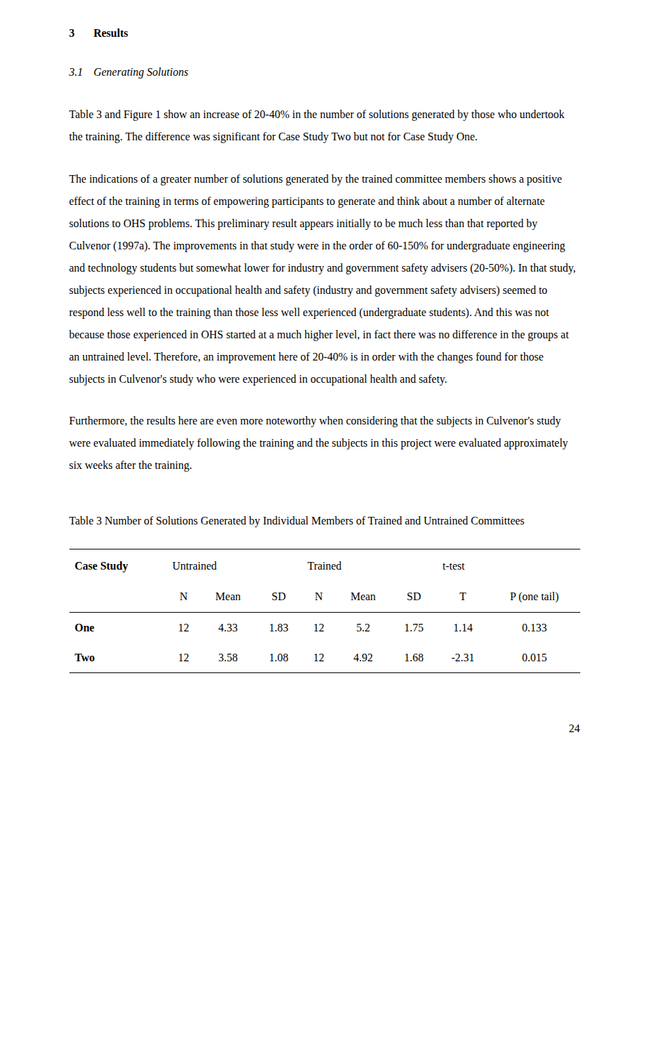3 Results
3.1 Generating Solutions
Table 3 and Figure 1 show an increase of 20-40% in the number of solutions generated by those who undertook the training. The difference was significant for Case Study Two but not for Case Study One.
The indications of a greater number of solutions generated by the trained committee members shows a positive effect of the training in terms of empowering participants to generate and think about a number of alternate solutions to OHS problems. This preliminary result appears initially to be much less than that reported by Culvenor (1997a). The improvements in that study were in the order of 60-150% for undergraduate engineering and technology students but somewhat lower for industry and government safety advisers (20-50%). In that study, subjects experienced in occupational health and safety (industry and government safety advisers) seemed to respond less well to the training than those less well experienced (undergraduate students). And this was not because those experienced in OHS started at a much higher level, in fact there was no difference in the groups at an untrained level. Therefore, an improvement here of 20-40% is in order with the changes found for those subjects in Culvenor's study who were experienced in occupational health and safety.
Furthermore, the results here are even more noteworthy when considering that the subjects in Culvenor's study were evaluated immediately following the training and the subjects in this project were evaluated approximately six weeks after the training.
Table 3 Number of Solutions Generated by Individual Members of Trained and Untrained Committees
| Case Study | Untrained | Trained | t-test |
| --- | --- | --- | --- |
| | N | Mean | SD | N | Mean | SD | T | P (one tail) |
| One | 12 | 4.33 | 1.83 | 12 | 5.2 | 1.75 | 1.14 | 0.133 |
| Two | 12 | 3.58 | 1.08 | 12 | 4.92 | 1.68 | -2.31 | 0.015 |
24